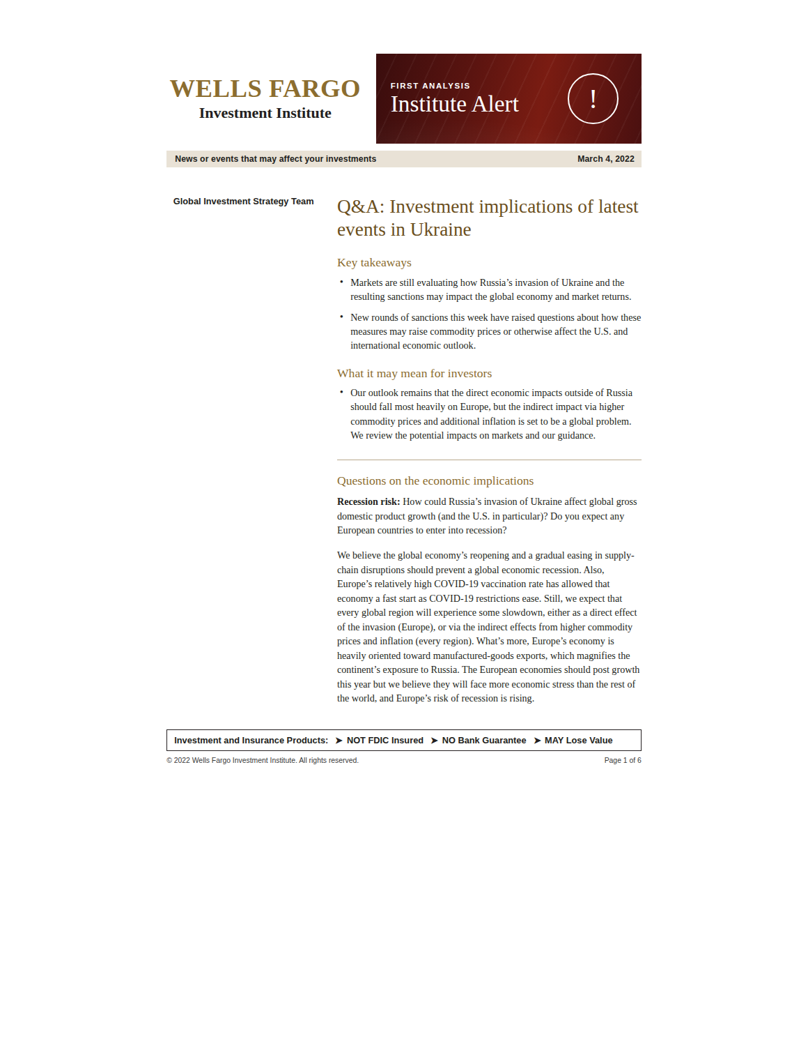WELLS FARGO
Investment Institute
FIRST ANALYSIS
Institute Alert
!
News or events that may affect your investments
March 4, 2022
Global Investment Strategy Team
Q&A: Investment implications of latest events in Ukraine
Key takeaways
Markets are still evaluating how Russia’s invasion of Ukraine and the resulting sanctions may impact the global economy and market returns.
New rounds of sanctions this week have raised questions about how these measures may raise commodity prices or otherwise affect the U.S. and international economic outlook.
What it may mean for investors
Our outlook remains that the direct economic impacts outside of Russia should fall most heavily on Europe, but the indirect impact via higher commodity prices and additional inflation is set to be a global problem. We review the potential impacts on markets and our guidance.
Questions on the economic implications
Recession risk: How could Russia’s invasion of Ukraine affect global gross domestic product growth (and the U.S. in particular)? Do you expect any European countries to enter into recession?
We believe the global economy’s reopening and a gradual easing in supply-chain disruptions should prevent a global economic recession. Also, Europe’s relatively high COVID-19 vaccination rate has allowed that economy a fast start as COVID-19 restrictions ease. Still, we expect that every global region will experience some slowdown, either as a direct effect of the invasion (Europe), or via the indirect effects from higher commodity prices and inflation (every region). What’s more, Europe’s economy is heavily oriented toward manufactured-goods exports, which magnifies the continent’s exposure to Russia. The European economies should post growth this year but we believe they will face more economic stress than the rest of the world, and Europe’s risk of recession is rising.
Investment and Insurance Products: ➤ NOT FDIC Insured ➤ NO Bank Guarantee ➤ MAY Lose Value
© 2022 Wells Fargo Investment Institute. All rights reserved.
Page 1 of 6